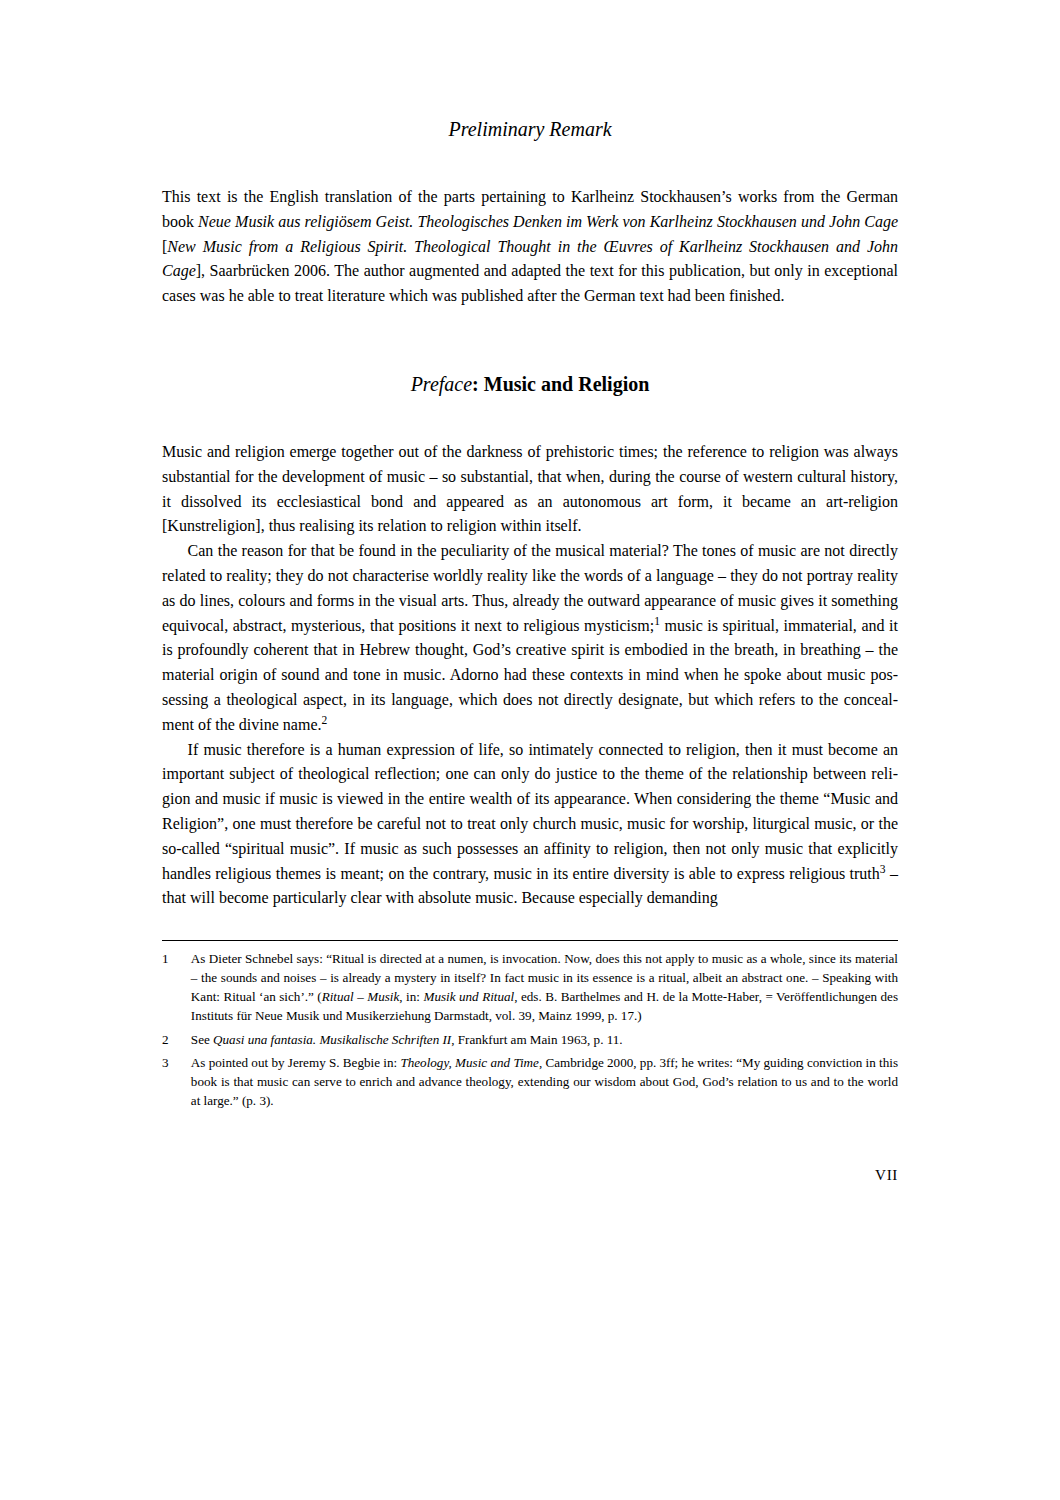Preliminary Remark
This text is the English translation of the parts pertaining to Karlheinz Stockhausen’s works from the German book Neue Musik aus religiösem Geist. Theologisches Denken im Werk von Karlheinz Stockhausen und John Cage [New Music from a Religious Spirit. Theological Thought in the Œuvres of Karlheinz Stockhausen and John Cage], Saarbrücken 2006. The author augmented and adapted the text for this publication, but only in exceptional cases was he able to treat literature which was published after the German text had been finished.
Preface: Music and Religion
Music and religion emerge together out of the darkness of prehistoric times; the reference to religion was always substantial for the development of music – so substantial, that when, during the course of western cultural history, it dissolved its ecclesiastical bond and appeared as an autonomous art form, it became an art-religion [Kunstreligion], thus realising its relation to religion within itself.
Can the reason for that be found in the peculiarity of the musical material? The tones of music are not directly related to reality; they do not characterise worldly reality like the words of a language – they do not portray reality as do lines, colours and forms in the visual arts. Thus, already the outward appearance of music gives it something equivocal, abstract, mysterious, that positions it next to religious mysticism;1 music is spiritual, immaterial, and it is profoundly coherent that in Hebrew thought, God’s creative spirit is embodied in the breath, in breathing – the material origin of sound and tone in music. Adorno had these contexts in mind when he spoke about music possessing a theological aspect, in its language, which does not directly designate, but which refers to the concealment of the divine name.2
If music therefore is a human expression of life, so intimately connected to religion, then it must become an important subject of theological reflection; one can only do justice to the theme of the relationship between religion and music if music is viewed in the entire wealth of its appearance. When considering the theme “Music and Religion”, one must therefore be careful not to treat only church music, music for worship, liturgical music, or the so-called “spiritual music”. If music as such possesses an affinity to religion, then not only music that explicitly handles religious themes is meant; on the contrary, music in its entire diversity is able to express religious truth3 – that will become particularly clear with absolute music. Because especially demanding
1 As Dieter Schnebel says: “Ritual is directed at a numen, is invocation. Now, does this not apply to music as a whole, since its material – the sounds and noises – is already a mystery in itself? In fact music in its essence is a ritual, albeit an abstract one. – Speaking with Kant: Ritual ‘an sich’.” (Ritual – Musik, in: Musik und Ritual, eds. B. Barthelmes and H. de la Motte-Haber, = Veröffentlichungen des Instituts für Neue Musik und Musikerziehung Darmstadt, vol. 39, Mainz 1999, p. 17.)
2 See Quasi una fantasia. Musikalische Schriften II, Frankfurt am Main 1963, p. 11.
3 As pointed out by Jeremy S. Begbie in: Theology, Music and Time, Cambridge 2000, pp. 3ff; he writes: “My guiding conviction in this book is that music can serve to enrich and advance theology, extending our wisdom about God, God’s relation to us and to the world at large.” (p. 3).
VII